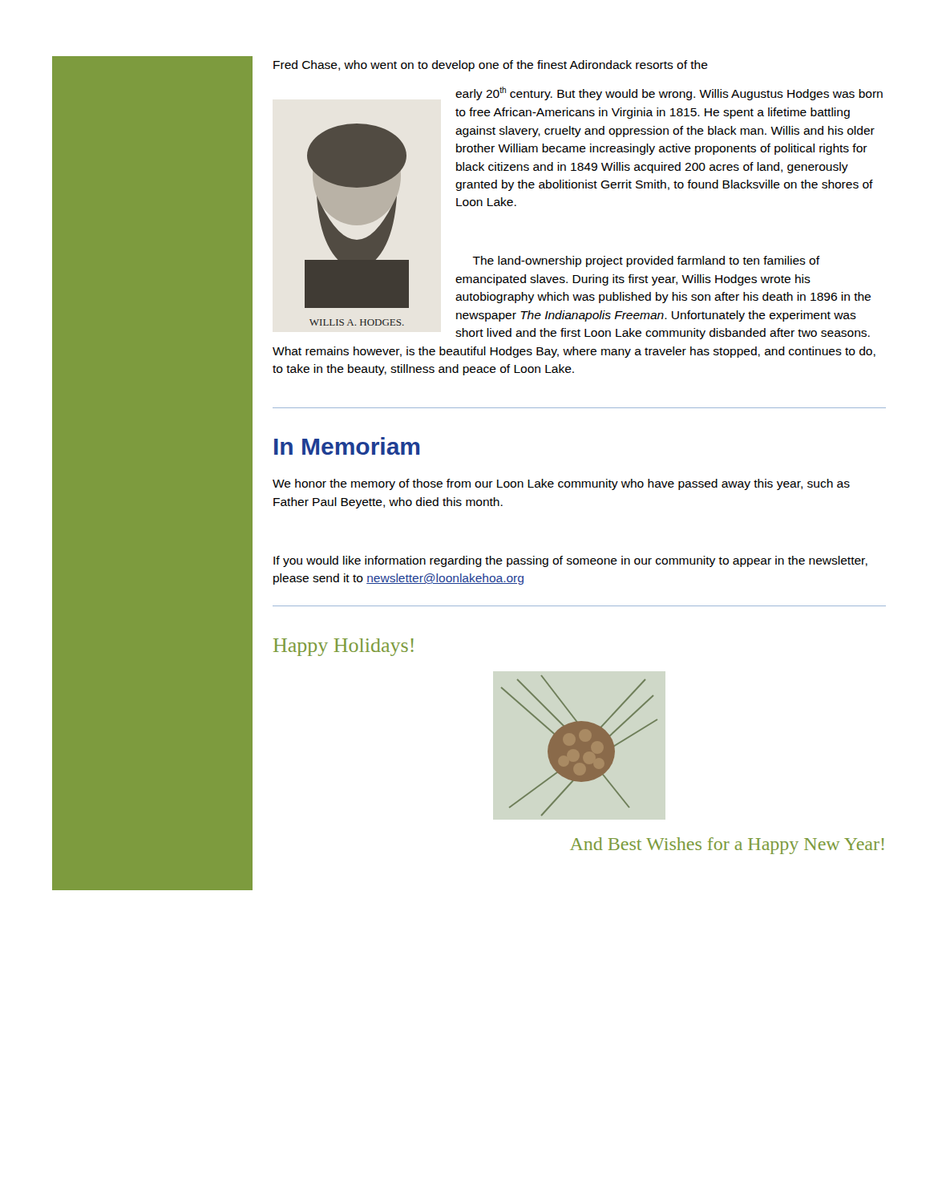Fred Chase, who went on to develop one of the finest Adirondack resorts of the
early 20th century. But they would be wrong. Willis Augustus Hodges was born to free African-Americans in Virginia in 1815. He spent a lifetime battling against slavery, cruelty and oppression of the black man. Willis and his older brother William became increasingly active proponents of political rights for black citizens and in 1849 Willis acquired 200 acres of land, generously granted by the abolitionist Gerrit Smith, to found Blacksville on the shores of Loon Lake.
The land-ownership project provided farmland to ten families of emancipated slaves. During its first year, Willis Hodges wrote his autobiography which was published by his son after his death in 1896 in the newspaper The Indianapolis Freeman. Unfortunately the experiment was short lived and the first Loon Lake community disbanded after two seasons. What remains however, is the beautiful Hodges Bay, where many a traveler has stopped, and continues to do, to take in the beauty, stillness and peace of Loon Lake.
In Memoriam
We honor the memory of those from our Loon Lake community who have passed away this year, such as Father Paul Beyette, who died this month.
If you would like information regarding the passing of someone in our community to appear in the newsletter, please send it to newsletter@loonlakehoa.org
Happy Holidays!
And Best Wishes for a Happy New Year!